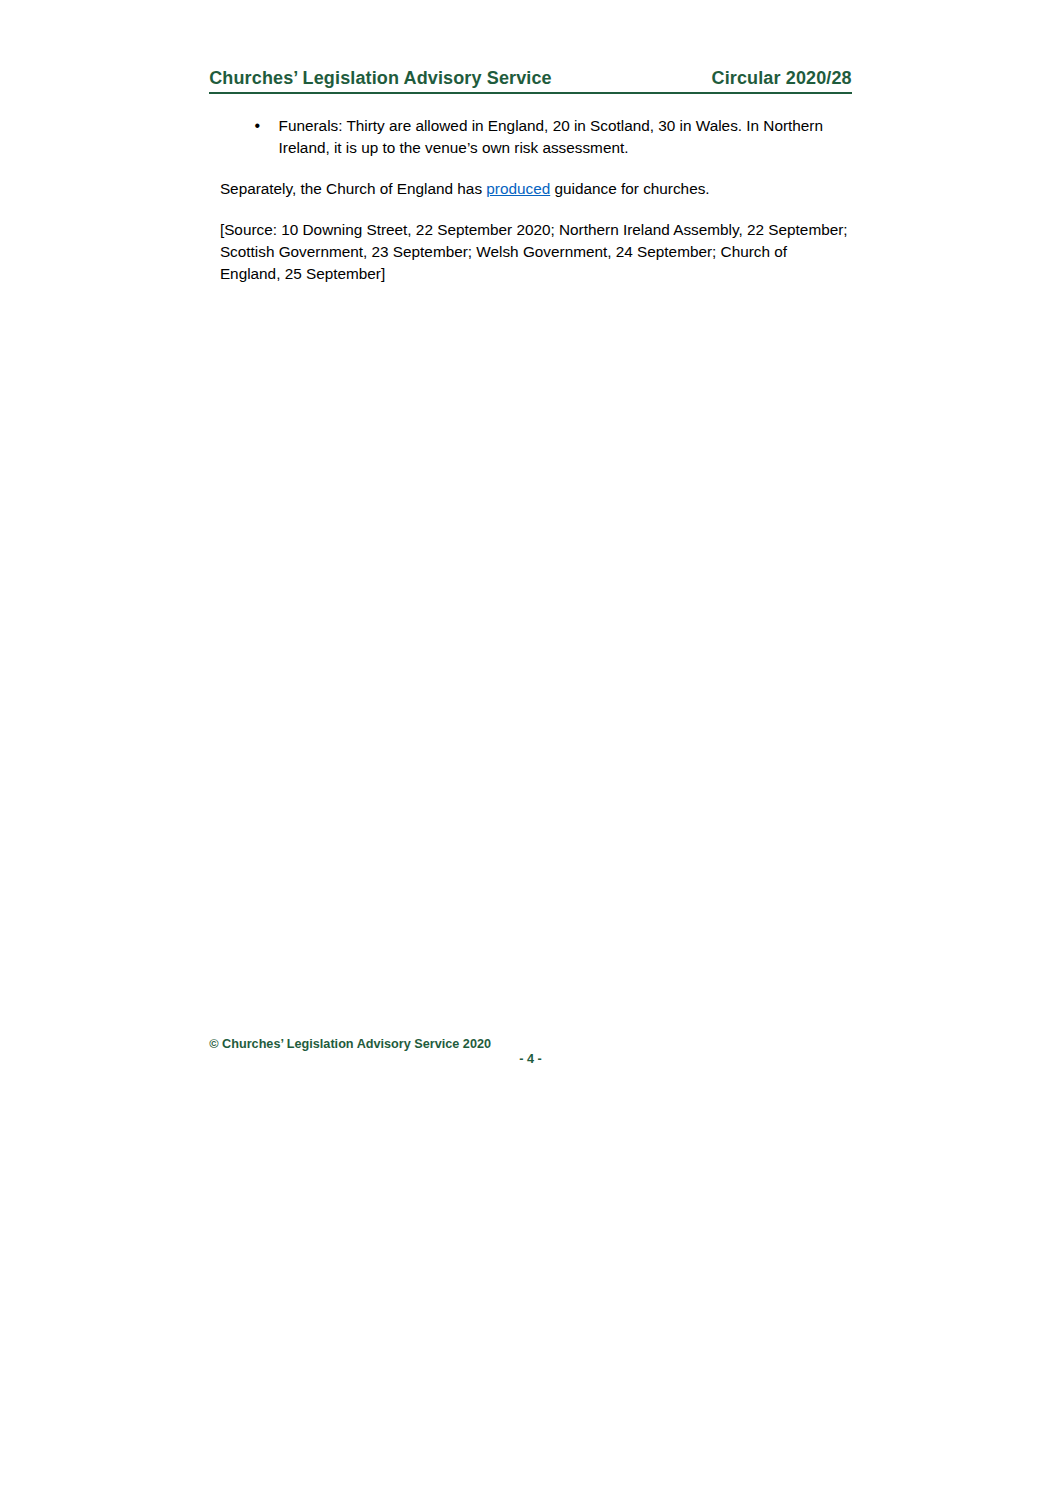Churches’ Legislation Advisory Service Circular 2020/28
Funerals: Thirty are allowed in England, 20 in Scotland, 30 in Wales. In Northern Ireland, it is up to the venue’s own risk assessment.
Separately, the Church of England has produced guidance for churches.
[Source: 10 Downing Street, 22 September 2020; Northern Ireland Assembly, 22 September; Scottish Government, 23 September; Welsh Government, 24 September; Church of England, 25 September]
© Churches’ Legislation Advisory Service 2020
- 4 -